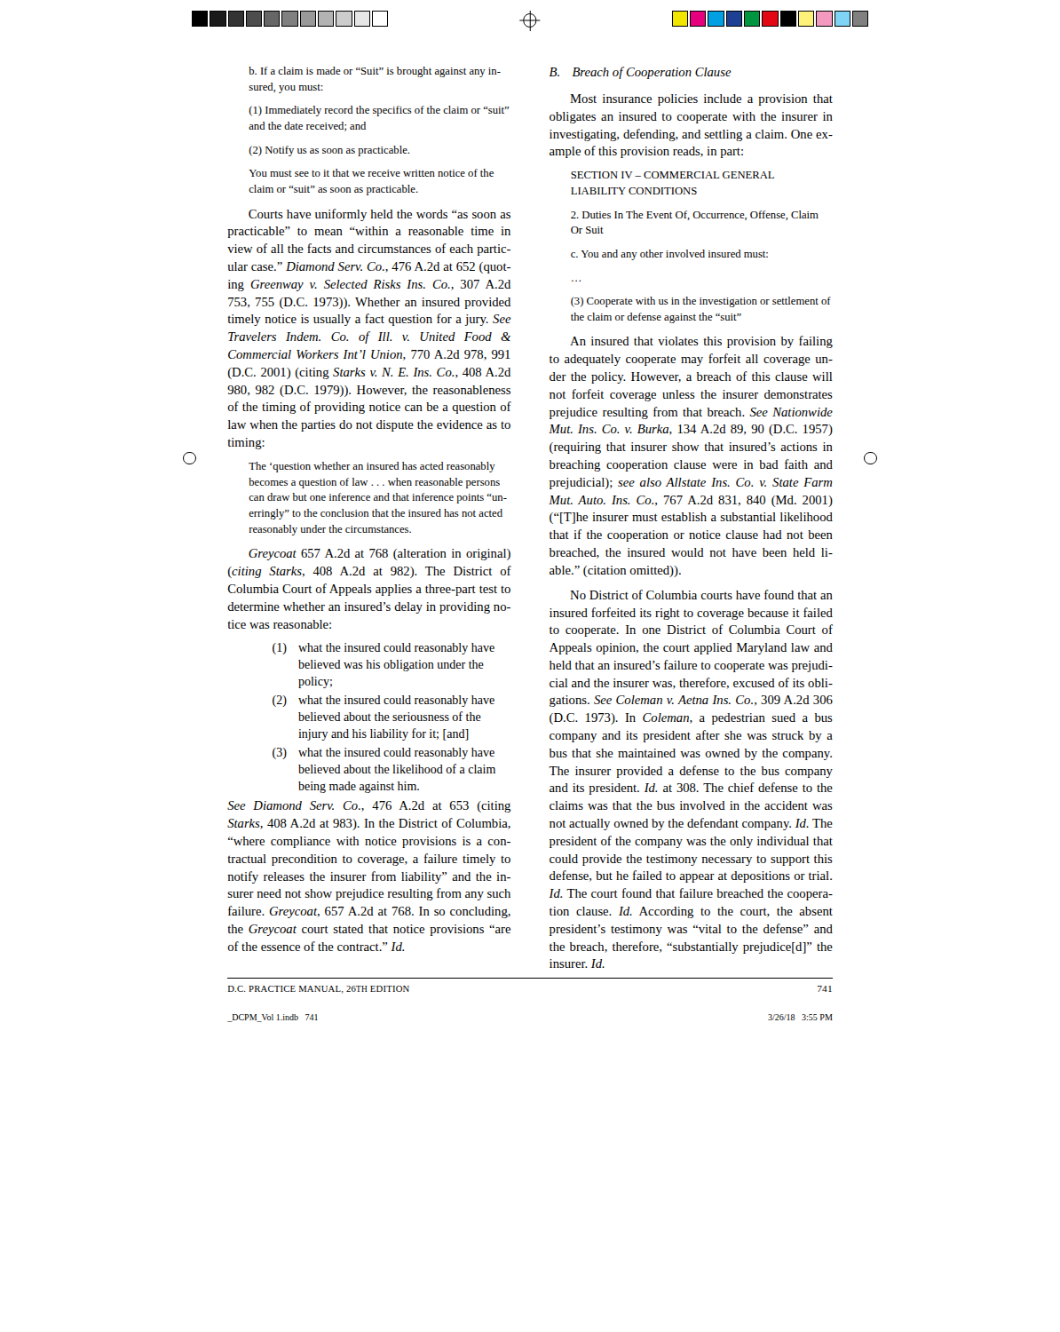b. If a claim is made or “Suit” is brought against any insured, you must:
(1) Immediately record the specifics of the claim or “suit” and the date received; and
(2) Notify us as soon as practicable.
You must see to it that we receive written notice of the claim or “suit” as soon as practicable.
Courts have uniformly held the words “as soon as practicable” to mean “within a reasonable time in view of all the facts and circumstances of each particular case.” Diamond Serv. Co., 476 A.2d at 652 (quoting Greenway v. Selected Risks Ins. Co., 307 A.2d 753, 755 (D.C. 1973)). Whether an insured provided timely notice is usually a fact question for a jury. See Travelers Indem. Co. of Ill. v. United Food & Commercial Workers Int’l Union, 770 A.2d 978, 991 (D.C. 2001) (citing Starks v. N. E. Ins. Co., 408 A.2d 980, 982 (D.C. 1979)). However, the reasonableness of the timing of providing notice can be a question of law when the parties do not dispute the evidence as to timing:
The ‘question whether an insured has acted reasonably becomes a question of law . . . when reasonable persons can draw but one inference and that inference points “unerringly” to the conclusion that the insured has not acted reasonably under the circumstances.
Greycoat 657 A.2d at 768 (alteration in original) (citing Starks, 408 A.2d at 982). The District of Columbia Court of Appeals applies a three-part test to determine whether an insured’s delay in providing notice was reasonable:
(1) what the insured could reasonably have believed was his obligation under the policy;
(2) what the insured could reasonably have believed about the seriousness of the injury and his liability for it; [and]
(3) what the insured could reasonably have believed about the likelihood of a claim being made against him.
See Diamond Serv. Co., 476 A.2d at 653 (citing Starks, 408 A.2d at 983). In the District of Columbia, “where compliance with notice provisions is a contractual precondition to coverage, a failure timely to notify releases the insurer from liability” and the insurer need not show prejudice resulting from any such failure. Greycoat, 657 A.2d at 768. In so concluding, the Greycoat court stated that notice provisions “are of the essence of the contract.” Id.
B. Breach of Cooperation Clause
Most insurance policies include a provision that obligates an insured to cooperate with the insurer in investigating, defending, and settling a claim. One example of this provision reads, in part:
SECTION IV – COMMERCIAL GENERAL LIABILITY CONDITIONS
2. Duties In The Event Of, Occurrence, Offense, Claim Or Suit
c. You and any other involved insured must:
…
(3) Cooperate with us in the investigation or settlement of the claim or defense against the “suit”
An insured that violates this provision by failing to adequately cooperate may forfeit all coverage under the policy. However, a breach of this clause will not forfeit coverage unless the insurer demonstrates prejudice resulting from that breach. See Nationwide Mut. Ins. Co. v. Burka, 134 A.2d 89, 90 (D.C. 1957) (requiring that insurer show that insured’s actions in breaching cooperation clause were in bad faith and prejudicial); see also Allstate Ins. Co. v. State Farm Mut. Auto. Ins. Co., 767 A.2d 831, 840 (Md. 2001) (“[T]he insurer must establish a substantial likelihood that if the cooperation or notice clause had not been breached, the insured would not have been held liable.” (citation omitted)).
No District of Columbia courts have found that an insured forfeited its right to coverage because it failed to cooperate. In one District of Columbia Court of Appeals opinion, the court applied Maryland law and held that an insured’s failure to cooperate was prejudicial and the insurer was, therefore, excused of its obligations. See Coleman v. Aetna Ins. Co., 309 A.2d 306 (D.C. 1973). In Coleman, a pedestrian sued a bus company and its president after she was struck by a bus that she maintained was owned by the company. The insurer provided a defense to the bus company and its president. Id. at 308. The chief defense to the claims was that the bus involved in the accident was not actually owned by the defendant company. Id. The president of the company was the only individual that could provide the testimony necessary to support this defense, but he failed to appear at depositions or trial. Id. The court found that failure breached the cooperation clause. Id. According to the court, the absent president’s testimony was “vital to the defense” and the breach, therefore, “substantially prejudice[d]” the insurer. Id.
D.C. Practice Manual, 26TH Edition 741
_DCPM_Vol 1.indb 741 3/26/18 3:55 PM